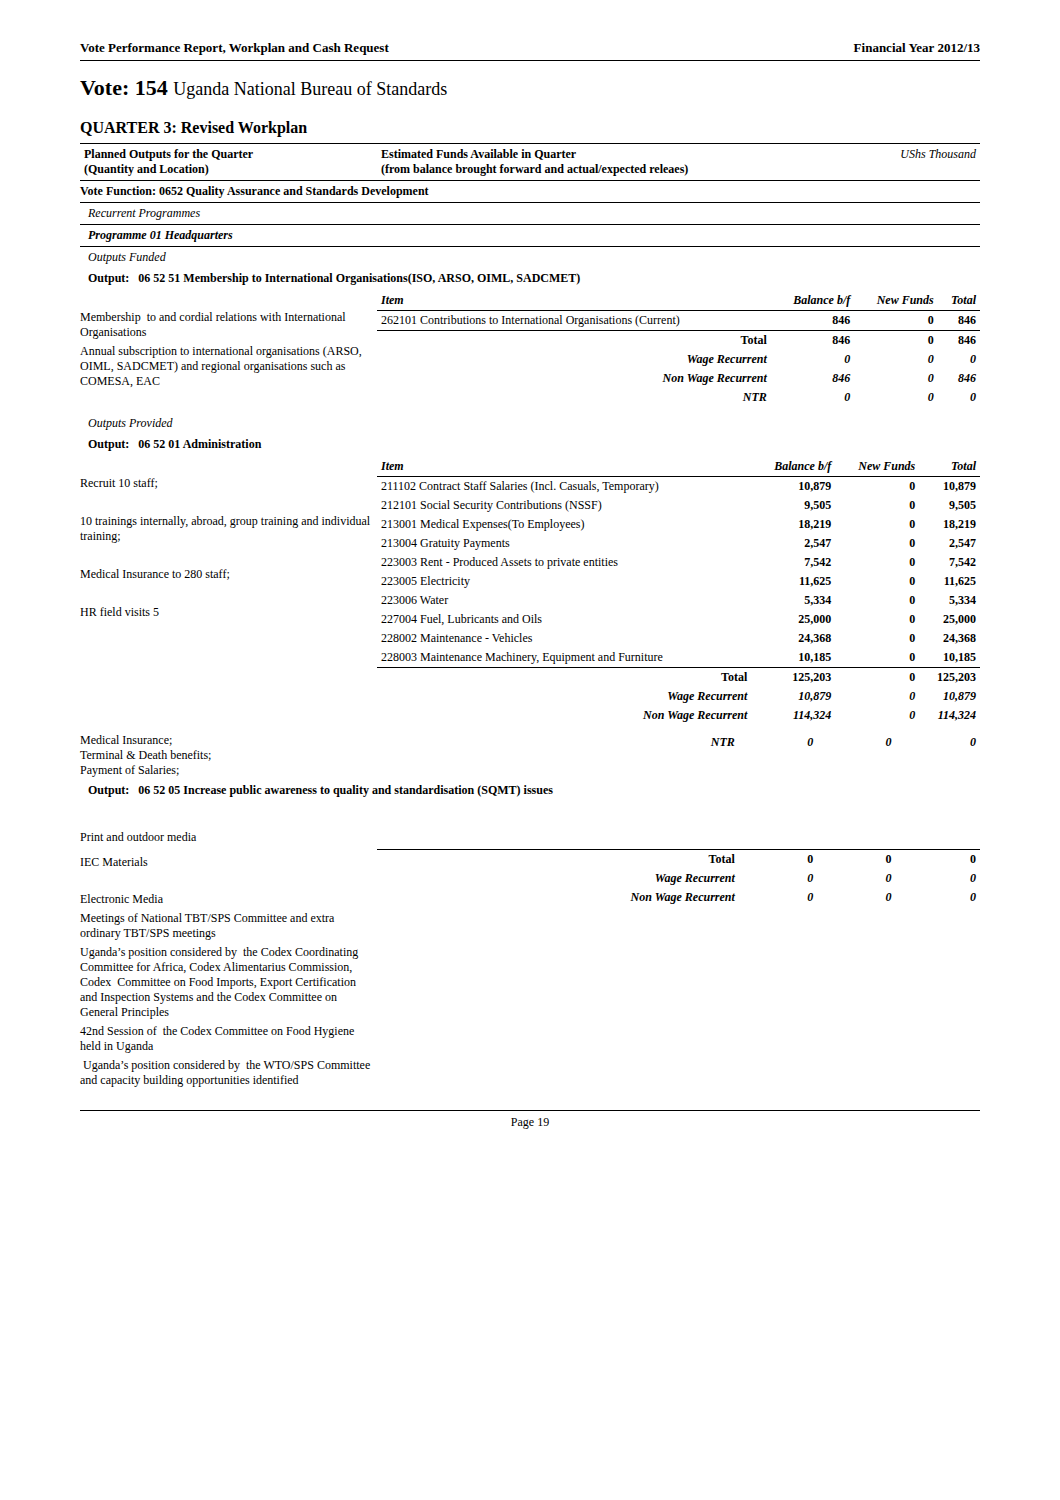Vote Performance Report, Workplan and Cash Request
Financial Year 2012/13
Vote: 154 Uganda National Bureau of Standards
QUARTER 3: Revised Workplan
| Planned Outputs for the Quarter (Quantity and Location) | Estimated Funds Available in Quarter (from balance brought forward and actual/expected releaes) | UShs Thousand |
Vote Function: 0652 Quality Assurance and Standards Development
Recurrent Programmes
Programme 01 Headquarters
Outputs Funded
Output: 06 52 51 Membership to International Organisations(ISO, ARSO, OIML, SADCMET)
| Membership to and cordial relations with International Organisations Annual subscription to international organisations (ARSO, OIML, SADCMET) and regional organisations such as COMESA, EAC | / Item / Balance b/f / New Funds / Total / / --- / --- / --- / --- / / 262101 Contributions to International Organisations (Current) / 846 / 0 / 846 / / Total / 846 / 0 / 846 / / Wage Recurrent / 0 / 0 / 0 / / Non Wage Recurrent / 846 / 0 / 846 / / NTR / 0 / 0 / 0 / |
Outputs Provided
Output: 06 52 01 Administration
| Recruit 10 staff; 10 trainings internally, abroad, group training and individual training; Medical Insurance to 280 staff; HR field visits 5 | / Item / Balance b/f / New Funds / Total / / --- / --- / --- / --- / / 211102 Contract Staff Salaries (Incl. Casuals, Temporary) / 10,879 / 0 / 10,879 / / 212101 Social Security Contributions (NSSF) / 9,505 / 0 / 9,505 / / 213001 Medical Expenses(To Employees) / 18,219 / 0 / 18,219 / / 213004 Gratuity Payments / 2,547 / 0 / 2,547 / / 223003 Rent - Produced Assets to private entities / 7,542 / 0 / 7,542 / / 223005 Electricity / 11,625 / 0 / 11,625 / / 223006 Water / 5,334 / 0 / 5,334 / / 227004 Fuel, Lubricants and Oils / 25,000 / 0 / 25,000 / / 228002 Maintenance - Vehicles / 24,368 / 0 / 24,368 / / 228003 Maintenance Machinery, Equipment and Furniture / 10,185 / 0 / 10,185 / / Total / 125,203 / 0 / 125,203 / / Wage Recurrent / 10,879 / 0 / 10,879 / / Non Wage Recurrent / 114,324 / 0 / 114,324 / |
| Medical Insurance; Terminal & Death benefits; Payment of Salaries; | / NTR / 0 / 0 / 0 / |
Output: 06 52 05 Increase public awareness to quality and standardisation (SQMT) issues
Print and outdoor media
| | / Total / 0 / 0 / 0 / / Wage Recurrent / 0 / 0 / 0 / / Non Wage Recurrent / 0 / 0 / 0 / |
IEC Materials
Electronic Media
Meetings of National TBT/SPS Committee and extra ordinary TBT/SPS meetings
Uganda’s position considered by the Codex Coordinating Committee for Africa, Codex Alimentarius Commission, Codex Committee on Food Imports, Export Certification and Inspection Systems and the Codex Committee on General Principles
42nd Session of the Codex Committee on Food Hygiene held in Uganda
Uganda’s position considered by the WTO/SPS Committee and capacity building opportunities identified
Page 19